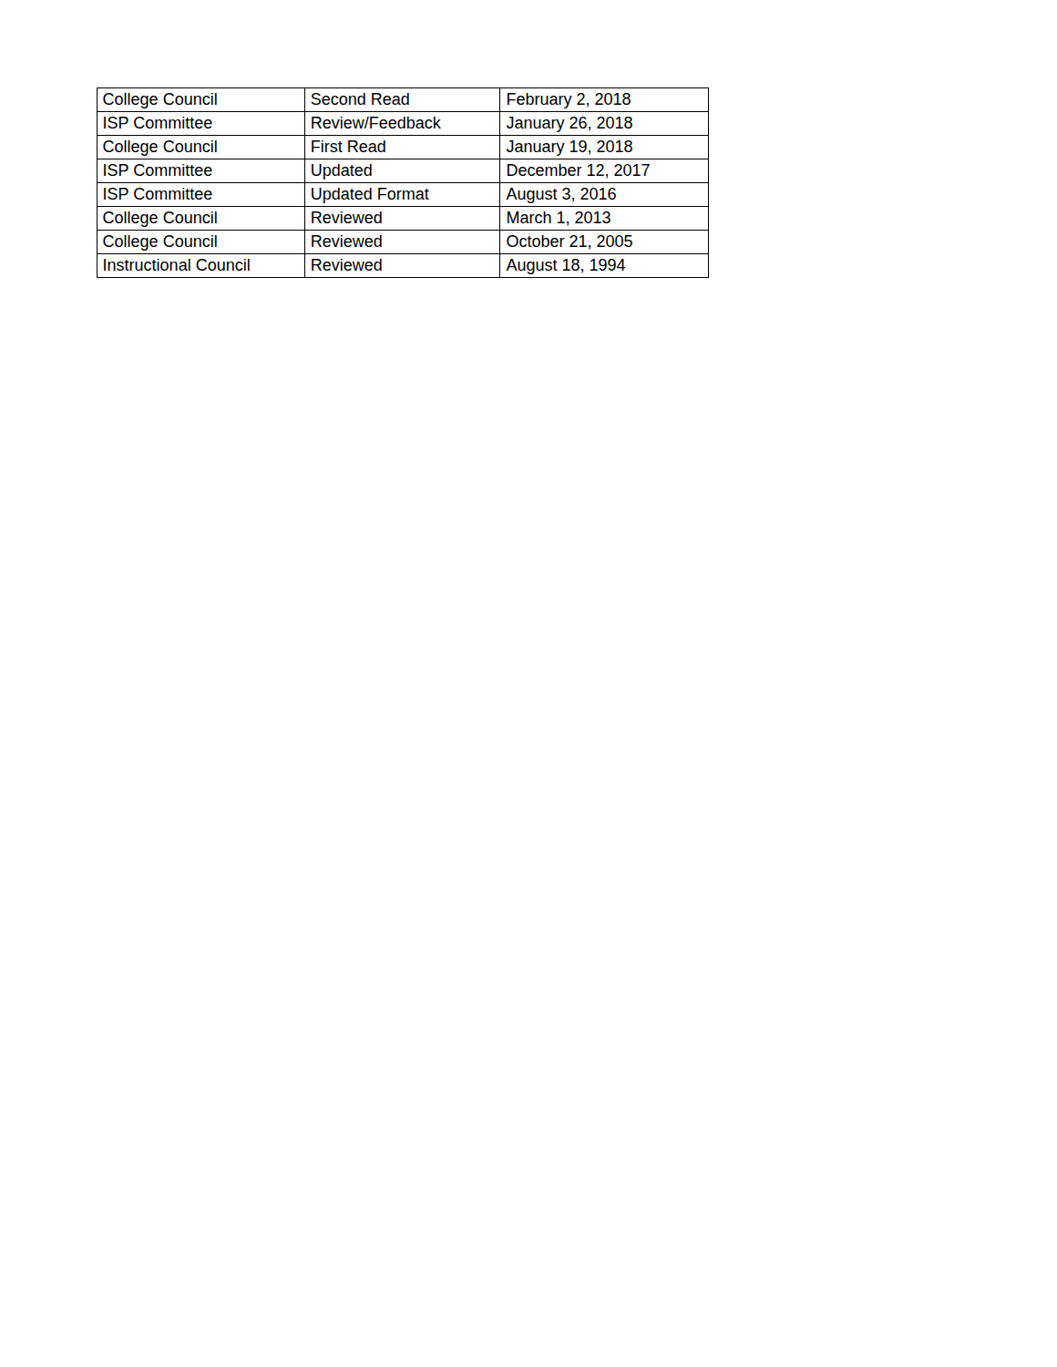| College Council | Second Read | February 2, 2018 |
| ISP Committee | Review/Feedback | January 26, 2018 |
| College Council | First Read | January 19, 2018 |
| ISP Committee | Updated | December 12, 2017 |
| ISP Committee | Updated Format | August 3, 2016 |
| College Council | Reviewed | March 1, 2013 |
| College Council | Reviewed | October 21, 2005 |
| Instructional Council | Reviewed | August 18, 1994 |